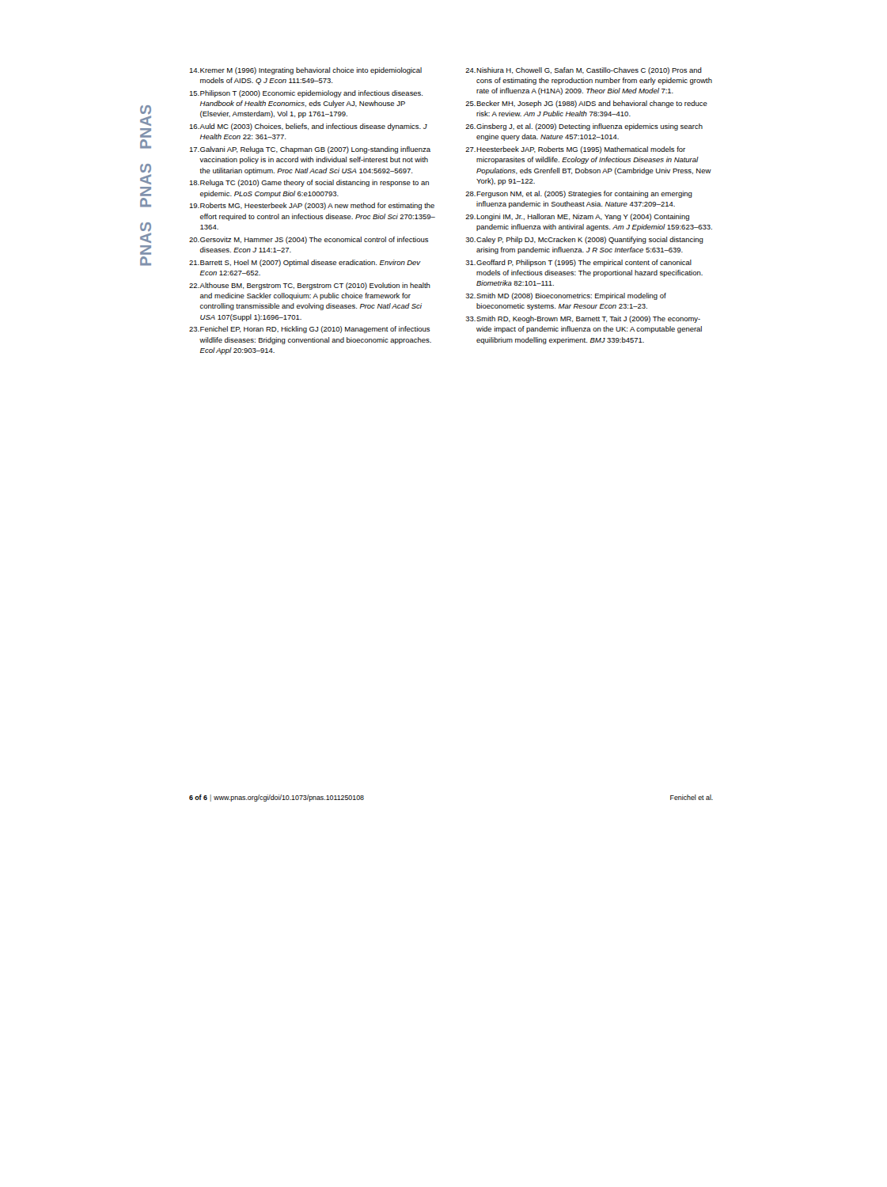PNAS PNAS PNAS
14. Kremer M (1996) Integrating behavioral choice into epidemiological models of AIDS. Q J Econ 111:549–573.
15. Philipson T (2000) Economic epidemiology and infectious diseases. Handbook of Health Economics, eds Culyer AJ, Newhouse JP (Elsevier, Amsterdam), Vol 1, pp 1761–1799.
16. Auld MC (2003) Choices, beliefs, and infectious disease dynamics. J Health Econ 22: 361–377.
17. Galvani AP, Reluga TC, Chapman GB (2007) Long-standing influenza vaccination policy is in accord with individual self-interest but not with the utilitarian optimum. Proc Natl Acad Sci USA 104:5692–5697.
18. Reluga TC (2010) Game theory of social distancing in response to an epidemic. PLoS Comput Biol 6:e1000793.
19. Roberts MG, Heesterbeek JAP (2003) A new method for estimating the effort required to control an infectious disease. Proc Biol Sci 270:1359–1364.
20. Gersovitz M, Hammer JS (2004) The economical control of infectious diseases. Econ J 114:1–27.
21. Barrett S, Hoel M (2007) Optimal disease eradication. Environ Dev Econ 12:627–652.
22. Althouse BM, Bergstrom TC, Bergstrom CT (2010) Evolution in health and medicine Sackler colloquium: A public choice framework for controlling transmissible and evolving diseases. Proc Natl Acad Sci USA 107(Suppl 1):1696–1701.
23. Fenichel EP, Horan RD, Hickling GJ (2010) Management of infectious wildlife diseases: Bridging conventional and bioeconomic approaches. Ecol Appl 20:903–914.
24. Nishiura H, Chowell G, Safan M, Castillo-Chaves C (2010) Pros and cons of estimating the reproduction number from early epidemic growth rate of influenza A (H1NA) 2009. Theor Biol Med Model 7:1.
25. Becker MH, Joseph JG (1988) AIDS and behavioral change to reduce risk: A review. Am J Public Health 78:394–410.
26. Ginsberg J, et al. (2009) Detecting influenza epidemics using search engine query data. Nature 457:1012–1014.
27. Heesterbeek JAP, Roberts MG (1995) Mathematical models for microparasites of wildlife. Ecology of Infectious Diseases in Natural Populations, eds Grenfell BT, Dobson AP (Cambridge Univ Press, New York), pp 91–122.
28. Ferguson NM, et al. (2005) Strategies for containing an emerging influenza pandemic in Southeast Asia. Nature 437:209–214.
29. Longini IM, Jr., Halloran ME, Nizam A, Yang Y (2004) Containing pandemic influenza with antiviral agents. Am J Epidemiol 159:623–633.
30. Caley P, Philp DJ, McCracken K (2008) Quantifying social distancing arising from pandemic influenza. J R Soc Interface 5:631–639.
31. Geoffard P, Philipson T (1995) The empirical content of canonical models of infectious diseases: The proportional hazard specification. Biometrika 82:101–111.
32. Smith MD (2008) Bioeconometrics: Empirical modeling of bioeconometic systems. Mar Resour Econ 23:1–23.
33. Smith RD, Keogh-Brown MR, Barnett T, Tait J (2009) The economy-wide impact of pandemic influenza on the UK: A computable general equilibrium modelling experiment. BMJ 339:b4571.
6 of 6|www.pnas.org/cgi/doi/10.1073/pnas.1011250108
Fenichel et al.